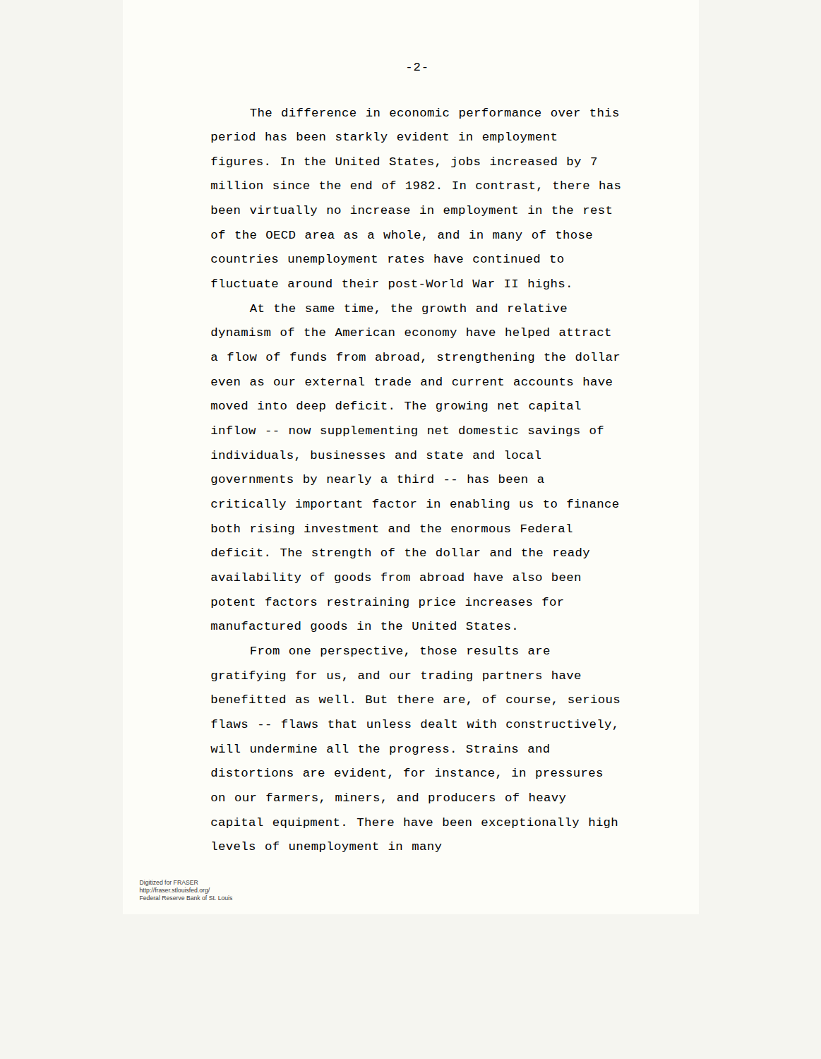-2-
The difference in economic performance over this period has been starkly evident in employment figures. In the United States, jobs increased by 7 million since the end of 1982. In contrast, there has been virtually no increase in employment in the rest of the OECD area as a whole, and in many of those countries unemployment rates have continued to fluctuate around their post-World War II highs.
At the same time, the growth and relative dynamism of the American economy have helped attract a flow of funds from abroad, strengthening the dollar even as our external trade and current accounts have moved into deep deficit. The growing net capital inflow -- now supplementing net domestic savings of individuals, businesses and state and local governments by nearly a third -- has been a critically important factor in enabling us to finance both rising investment and the enormous Federal deficit. The strength of the dollar and the ready availability of goods from abroad have also been potent factors restraining price increases for manufactured goods in the United States.
From one perspective, those results are gratifying for us, and our trading partners have benefitted as well. But there are, of course, serious flaws -- flaws that unless dealt with constructively, will undermine all the progress. Strains and distortions are evident, for instance, in pressures on our farmers, miners, and producers of heavy capital equipment. There have been exceptionally high levels of unemployment in many
Digitized for FRASER
http://fraser.stlouisfed.org/
Federal Reserve Bank of St. Louis